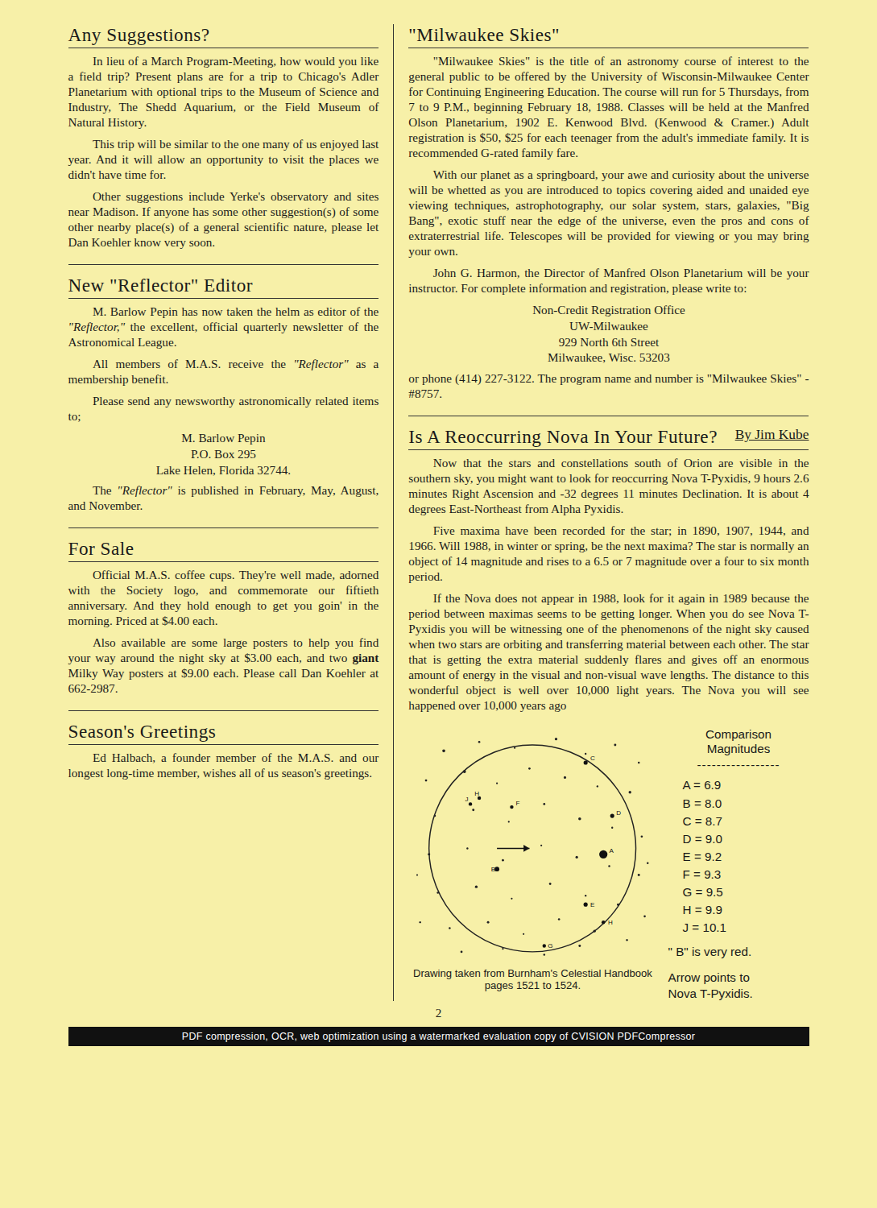Any Suggestions?
In lieu of a March Program-Meeting, how would you like a field trip? Present plans are for a trip to Chicago's Adler Planetarium with optional trips to the Museum of Science and Industry, The Shedd Aquarium, or the Field Museum of Natural History.
This trip will be similar to the one many of us enjoyed last year. And it will allow an opportunity to visit the places we didn't have time for.
Other suggestions include Yerke's observatory and sites near Madison. If anyone has some other suggestion(s) of some other nearby place(s) of a general scientific nature, please let Dan Koehler know very soon.
New "Reflector" Editor
M. Barlow Pepin has now taken the helm as editor of the "Reflector," the excellent, official quarterly newsletter of the Astronomical League.
All members of M.A.S. receive the "Reflector" as a membership benefit.
Please send any newsworthy astronomically related items to;
M. Barlow Pepin
P.O. Box 295
Lake Helen, Florida 32744.
The "Reflector" is published in February, May, August, and November.
For Sale
Official M.A.S. coffee cups. They're well made, adorned with the Society logo, and commemorate our fiftieth anniversary. And they hold enough to get you goin' in the morning. Priced at $4.00 each.
Also available are some large posters to help you find your way around the night sky at $3.00 each, and two giant Milky Way posters at $9.00 each. Please call Dan Koehler at 662-2987.
Season's Greetings
Ed Halbach, a founder member of the M.A.S. and our longest long-time member, wishes all of us season's greetings.
"Milwaukee Skies"
"Milwaukee Skies" is the title of an astronomy course of interest to the general public to be offered by the University of Wisconsin-Milwaukee Center for Continuing Engineering Education. The course will run for 5 Thursdays, from 7 to 9 P.M., beginning February 18, 1988. Classes will be held at the Manfred Olson Planetarium, 1902 E. Kenwood Blvd. (Kenwood & Cramer.) Adult registration is $50, $25 for each teenager from the adult's immediate family. It is recommended G-rated family fare.
With our planet as a springboard, your awe and curiosity about the universe will be whetted as you are introduced to topics covering aided and unaided eye viewing techniques, astrophotography, our solar system, stars, galaxies, "Big Bang", exotic stuff near the edge of the universe, even the pros and cons of extraterrestrial life. Telescopes will be provided for viewing or you may bring your own.
John G. Harmon, the Director of Manfred Olson Planetarium will be your instructor. For complete information and registration, please write to:
Non-Credit Registration Office
UW-Milwaukee
929 North 6th Street
Milwaukee, Wisc. 53203
or phone (414) 227-3122. The program name and number is "Milwaukee Skies" - #8757.
Is A Reoccurring Nova In Your Future? By Jim Kube
Now that the stars and constellations south of Orion are visible in the southern sky, you might want to look for reoccurring Nova T-Pyxidis, 9 hours 2.6 minutes Right Ascension and -32 degrees 11 minutes Declination. It is about 4 degrees East-Northeast from Alpha Pyxidis.
Five maxima have been recorded for the star; in 1890, 1907, 1944, and 1966. Will 1988, in winter or spring, be the next maxima? The star is normally an object of 14 magnitude and rises to a 6.5 or 7 magnitude over a four to six month period.
If the Nova does not appear in 1988, look for it again in 1989 because the period between maximas seems to be getting longer. When you do see Nova T-Pyxidis you will be witnessing one of the phenomenons of the night sky caused when two stars are orbiting and transferring material between each other. The star that is getting the extra material suddenly flares and gives off an enormous amount of energy in the visual and non-visual wave lengths. The distance to this wonderful object is well over 10,000 light years. The Nova you will see happened over 10,000 years ago
A B C D E F G H H J
Drawing taken from Burnham's Celestial Handbook
pages 1521 to 1524.
Comparison
Magnitudes
-----------------
A = 6.9
B = 8.0
C = 8.7
D = 9.0
E = 9.2
F = 9.3
G = 9.5
H = 9.9
J = 10.1
" B" is very red.
Arrow points to
Nova T-Pyxidis.
2
PDF compression, OCR, web optimization using a watermarked evaluation copy of CVISION PDFCompressor